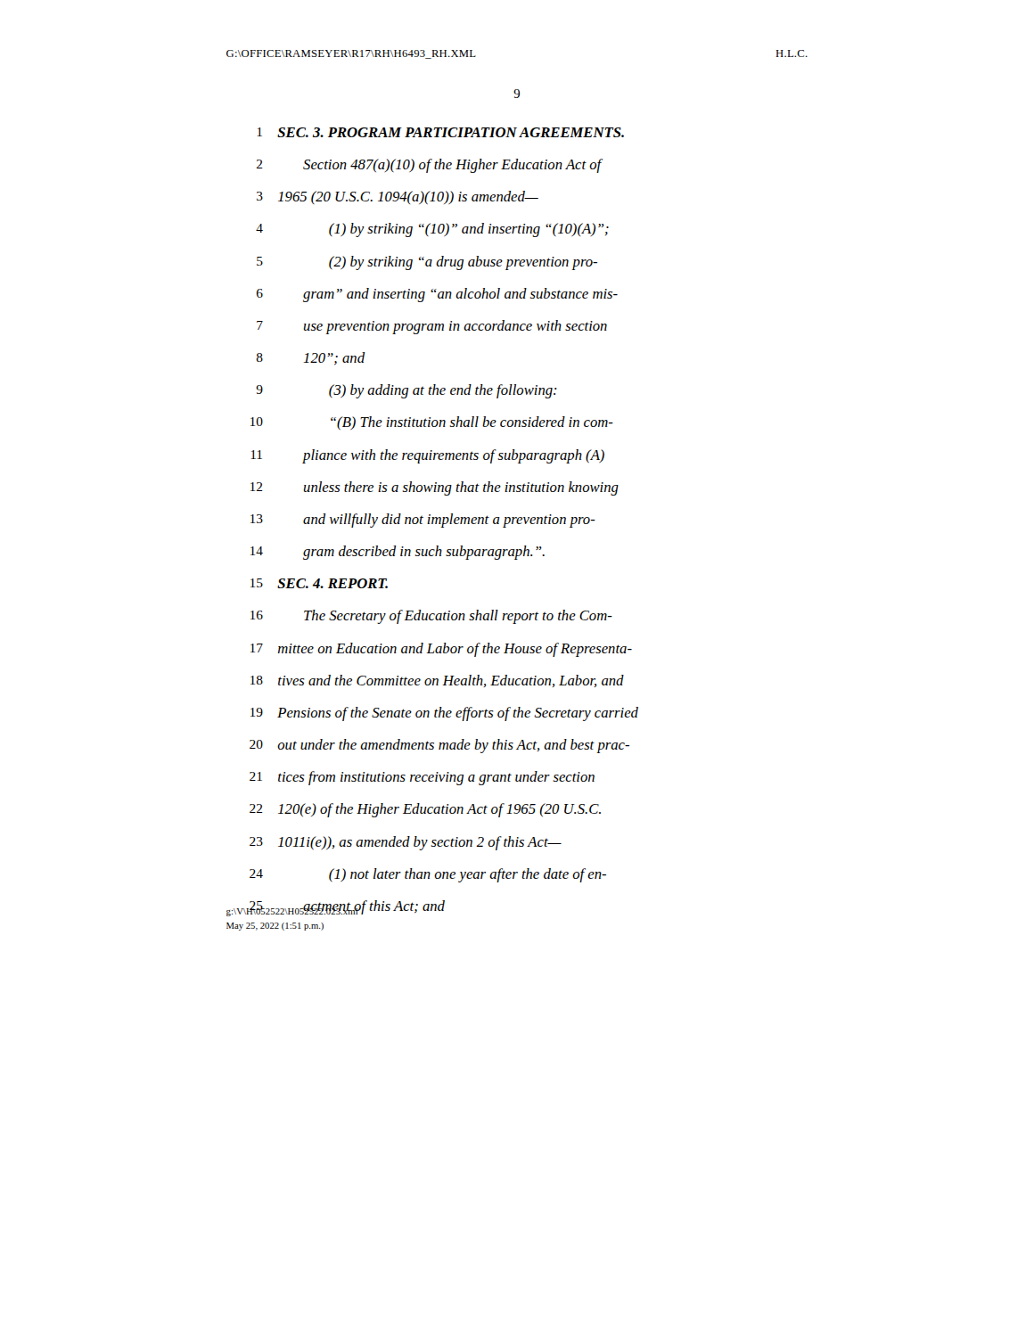G:\OFFICE\RAMSEYER\R17\RH\H6493_RH.XML
H.L.C.
9
| 1 | SEC. 3. PROGRAM PARTICIPATION AGREEMENTS. |
| 2 | Section 487(a)(10) of the Higher Education Act of |
| 3 | 1965 (20 U.S.C. 1094(a)(10)) is amended— |
| 4 | (1) by striking “(10)” and inserting “(10)(A)”; |
| 5 | (2) by striking “a drug abuse prevention pro- |
| 6 | gram” and inserting “an alcohol and substance mis- |
| 7 | use prevention program in accordance with section |
| 8 | 120”; and |
| 9 | (3) by adding at the end the following: |
| 10 | “(B) The institution shall be considered in com- |
| 11 | pliance with the requirements of subparagraph (A) |
| 12 | unless there is a showing that the institution knowing |
| 13 | and willfully did not implement a prevention pro- |
| 14 | gram described in such subparagraph.”. |
| 15 | SEC. 4. REPORT. |
| 16 | The Secretary of Education shall report to the Com- |
| 17 | mittee on Education and Labor of the House of Representa- |
| 18 | tives and the Committee on Health, Education, Labor, and |
| 19 | Pensions of the Senate on the efforts of the Secretary carried |
| 20 | out under the amendments made by this Act, and best prac- |
| 21 | tices from institutions receiving a grant under section |
| 22 | 120(e) of the Higher Education Act of 1965 (20 U.S.C. |
| 23 | 1011i(e)), as amended by section 2 of this Act— |
| 24 | (1) not later than one year after the date of en- |
| 25 | actment of this Act; and |
g:\V\H\052522\H052522.023.xml
May 25, 2022 (1:51 p.m.)